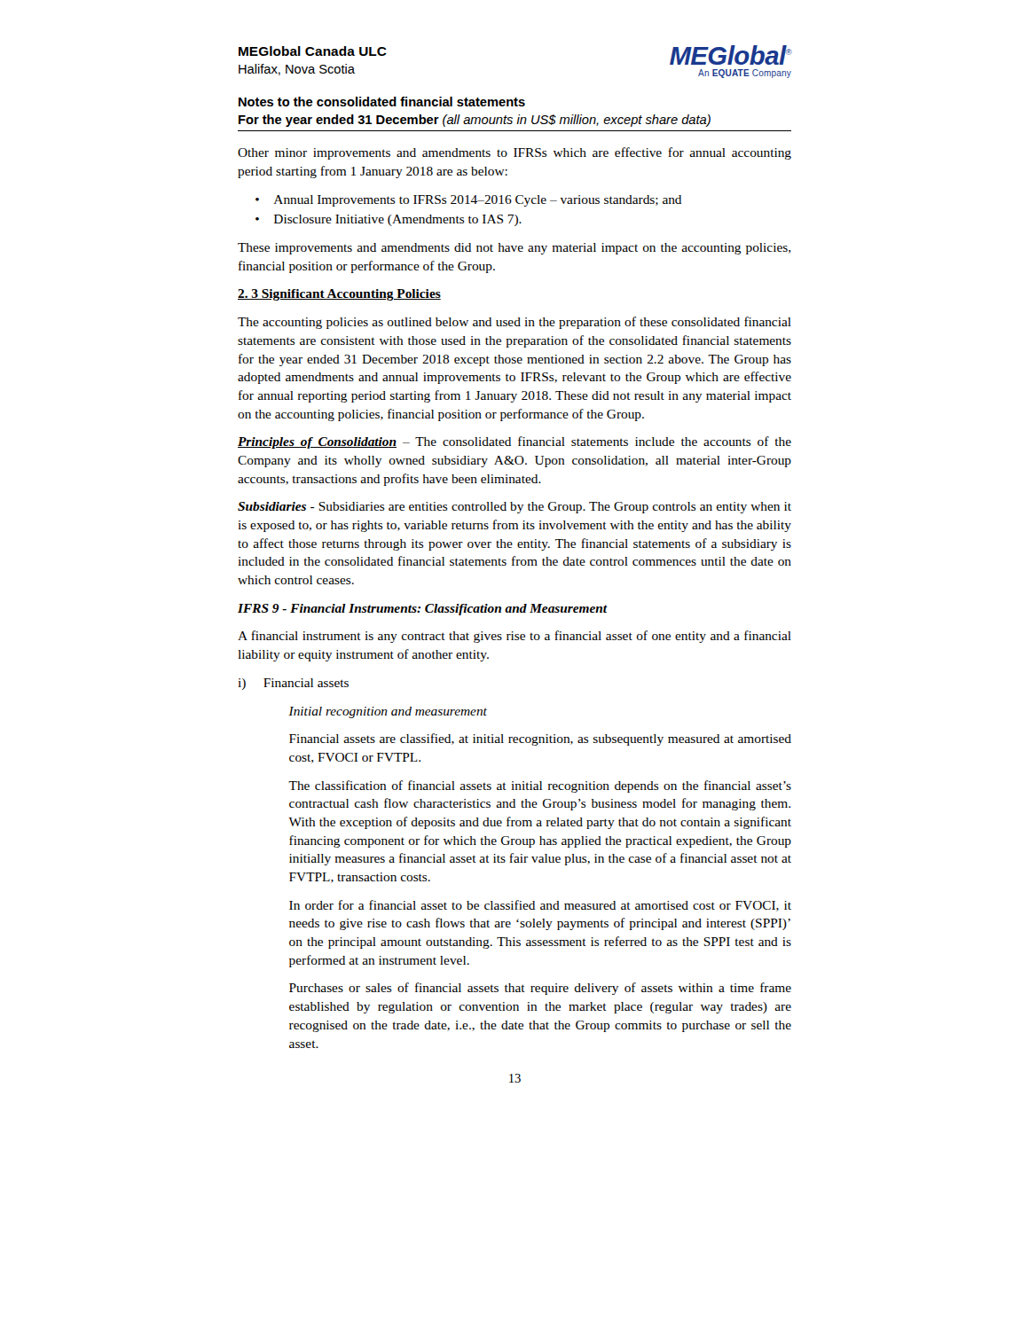MEGlobal Canada ULC
Halifax, Nova Scotia
MEGlobal®
An EQUATE Company
Notes to the consolidated financial statements
For the year ended 31 December (all amounts in US$ million, except share data)
Other minor improvements and amendments to IFRSs which are effective for annual accounting period starting from 1 January 2018 are as below:
Annual Improvements to IFRSs 2014–2016 Cycle – various standards; and
Disclosure Initiative (Amendments to IAS 7).
These improvements and amendments did not have any material impact on the accounting policies, financial position or performance of the Group.
2. 3 Significant Accounting Policies
The accounting policies as outlined below and used in the preparation of these consolidated financial statements are consistent with those used in the preparation of the consolidated financial statements for the year ended 31 December 2018 except those mentioned in section 2.2 above. The Group has adopted amendments and annual improvements to IFRSs, relevant to the Group which are effective for annual reporting period starting from 1 January 2018. These did not result in any material impact on the accounting policies, financial position or performance of the Group.
Principles of Consolidation – The consolidated financial statements include the accounts of the Company and its wholly owned subsidiary A&O. Upon consolidation, all material inter-Group accounts, transactions and profits have been eliminated.
Subsidiaries - Subsidiaries are entities controlled by the Group. The Group controls an entity when it is exposed to, or has rights to, variable returns from its involvement with the entity and has the ability to affect those returns through its power over the entity. The financial statements of a subsidiary is included in the consolidated financial statements from the date control commences until the date on which control ceases.
IFRS 9 - Financial Instruments: Classification and Measurement
A financial instrument is any contract that gives rise to a financial asset of one entity and a financial liability or equity instrument of another entity.
Financial assets
Initial recognition and measurement
Financial assets are classified, at initial recognition, as subsequently measured at amortised cost, FVOCI or FVTPL.
The classification of financial assets at initial recognition depends on the financial asset’s contractual cash flow characteristics and the Group’s business model for managing them. With the exception of deposits and due from a related party that do not contain a significant financing component or for which the Group has applied the practical expedient, the Group initially measures a financial asset at its fair value plus, in the case of a financial asset not at FVTPL, transaction costs.
In order for a financial asset to be classified and measured at amortised cost or FVOCI, it needs to give rise to cash flows that are ‘solely payments of principal and interest (SPPI)’ on the principal amount outstanding. This assessment is referred to as the SPPI test and is performed at an instrument level.
Purchases or sales of financial assets that require delivery of assets within a time frame established by regulation or convention in the market place (regular way trades) are recognised on the trade date, i.e., the date that the Group commits to purchase or sell the asset.
13